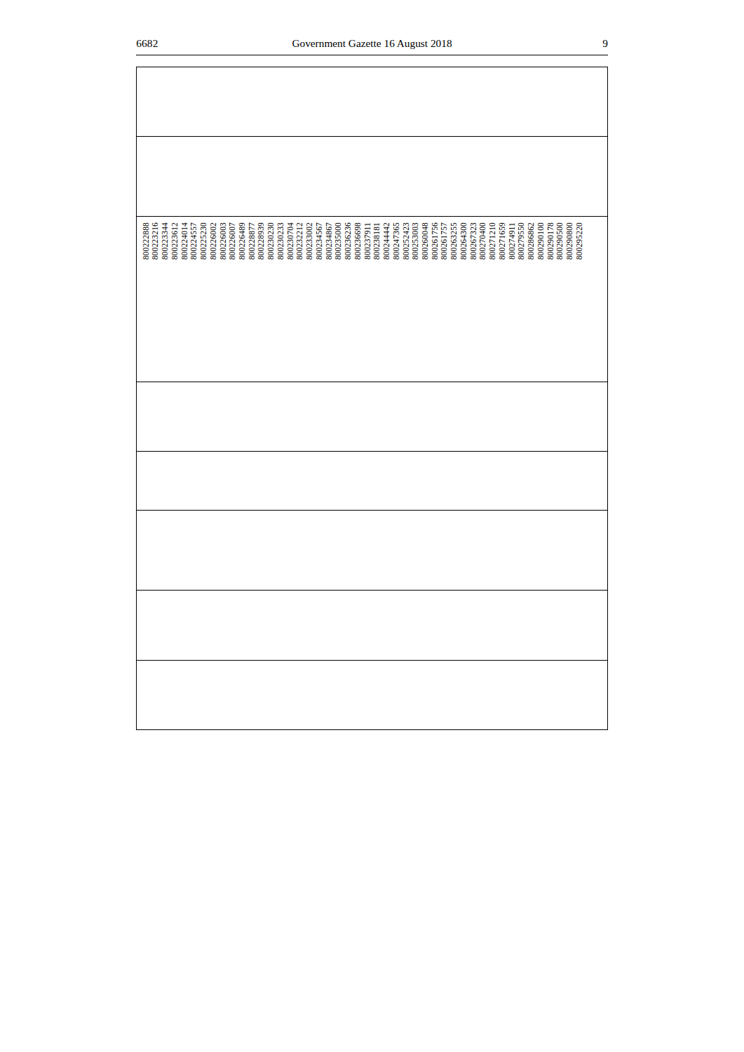6682
Government Gazette 16 August 2018
9
| 800222888 800223216 800223344 800223612 800224014 800224557 800225230 800226002 800226003 800226007 800226489 800228877 800228939 800230230 800230233 800230704 800232212 800233002 800234567 800234867 800235000 800236236 800236698 800237911 800238181 800244442 800247365 800252423 800253003 800260048 800261756 800261757 800263255 800264300 800267323 800270400 800271210 800271659 800274911 800279550 800286862 800290100 800290178 800290500 800290800 800295220 |